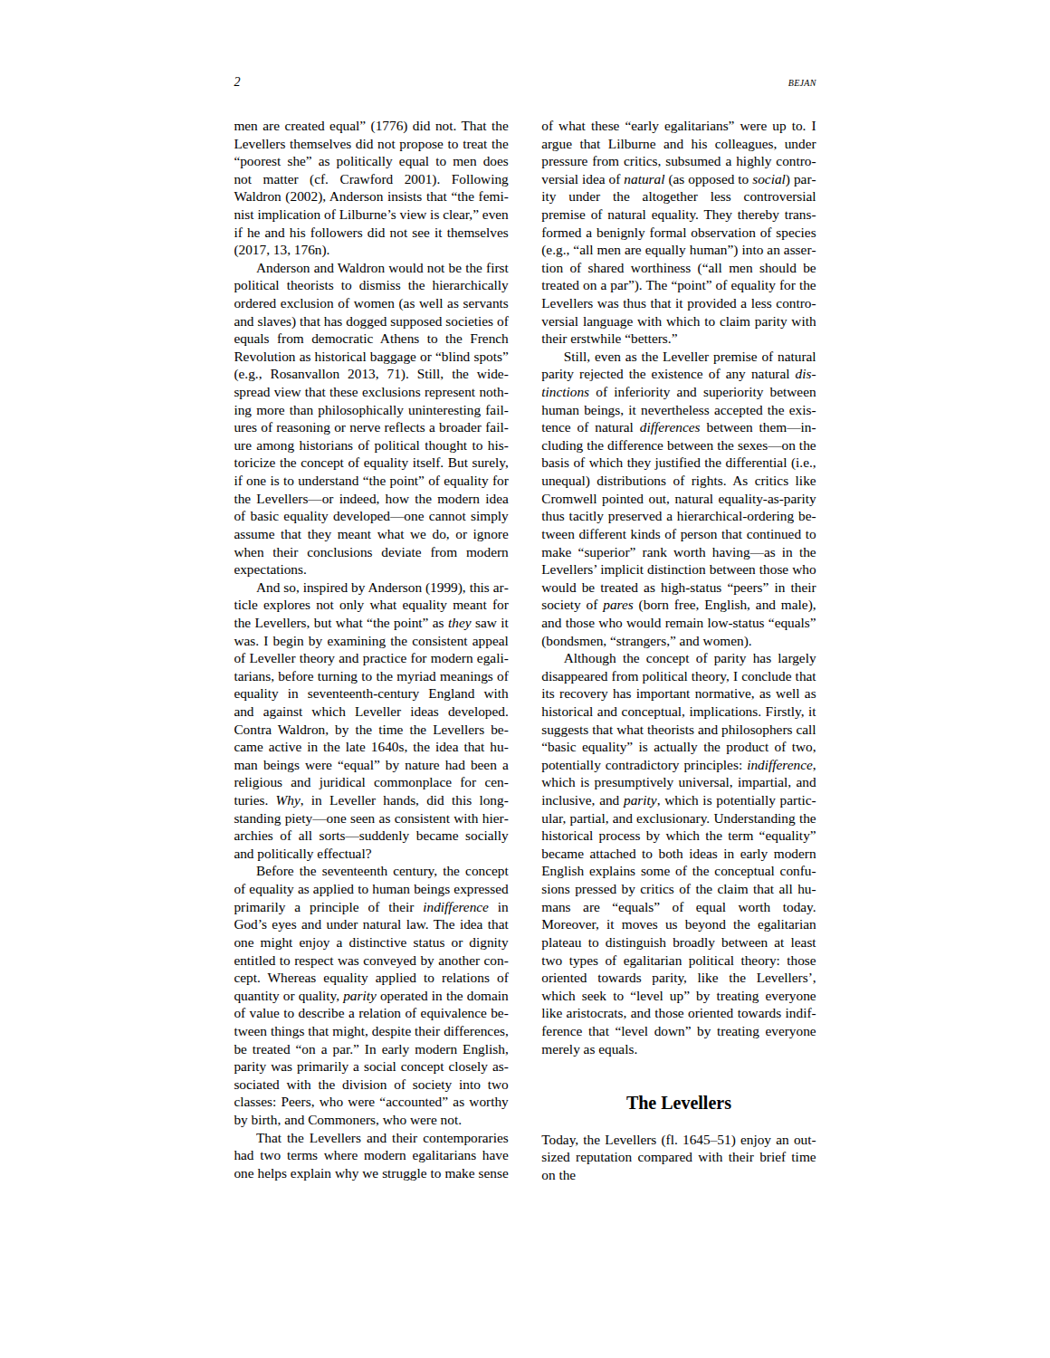2 Bejan
men are created equal” (1776) did not. That the Levellers themselves did not propose to treat the “poorest she” as politically equal to men does not matter (cf. Crawford 2001). Following Waldron (2002), Anderson insists that “the feminist implication of Lilburne’s view is clear,” even if he and his followers did not see it themselves (2017, 13, 176n).
Anderson and Waldron would not be the first political theorists to dismiss the hierarchically ordered exclusion of women (as well as servants and slaves) that has dogged supposed societies of equals from democratic Athens to the French Revolution as historical baggage or “blind spots” (e.g., Rosanvallon 2013, 71). Still, the widespread view that these exclusions represent nothing more than philosophically uninteresting failures of reasoning or nerve reflects a broader failure among historians of political thought to historicize the concept of equality itself. But surely, if one is to understand “the point” of equality for the Levellers—or indeed, how the modern idea of basic equality developed—one cannot simply assume that they meant what we do, or ignore when their conclusions deviate from modern expectations.
And so, inspired by Anderson (1999), this article explores not only what equality meant for the Levellers, but what “the point” as they saw it was. I begin by examining the consistent appeal of Leveller theory and practice for modern egalitarians, before turning to the myriad meanings of equality in seventeenth-century England with and against which Leveller ideas developed. Contra Waldron, by the time the Levellers became active in the late 1640s, the idea that human beings were “equal” by nature had been a religious and juridical commonplace for centuries. Why, in Leveller hands, did this longstanding piety—one seen as consistent with hierarchies of all sorts—suddenly became socially and politically effectual?
Before the seventeenth century, the concept of equality as applied to human beings expressed primarily a principle of their indifference in God’s eyes and under natural law. The idea that one might enjoy a distinctive status or dignity entitled to respect was conveyed by another concept. Whereas equality applied to relations of quantity or quality, parity operated in the domain of value to describe a relation of equivalence between things that might, despite their differences, be treated “on a par.” In early modern English, parity was primarily a social concept closely associated with the division of society into two classes: Peers, who were “accounted” as worthy by birth, and Commoners, who were not.
That the Levellers and their contemporaries had two terms where modern egalitarians have one helps explain why we struggle to make sense of what these “early egalitarians” were up to. I argue that Lilburne and his colleagues, under pressure from critics, subsumed a highly controversial idea of natural (as opposed to social) parity under the altogether less controversial premise of natural equality. They thereby transformed a benignly formal observation of species (e.g., “all men are equally human”) into an assertion of shared worthiness (“all men should be treated on a par”). The “point” of equality for the Levellers was thus that it provided a less controversial language with which to claim parity with their erstwhile “betters.”
Still, even as the Leveller premise of natural parity rejected the existence of any natural distinctions of inferiority and superiority between human beings, it nevertheless accepted the existence of natural differences between them—including the difference between the sexes—on the basis of which they justified the differential (i.e., unequal) distributions of rights. As critics like Cromwell pointed out, natural equality-as-parity thus tacitly preserved a hierarchical-ordering between different kinds of person that continued to make “superior” rank worth having—as in the Levellers’ implicit distinction between those who would be treated as high-status “peers” in their society of pares (born free, English, and male), and those who would remain low-status “equals” (bondsmen, “strangers,” and women).
Although the concept of parity has largely disappeared from political theory, I conclude that its recovery has important normative, as well as historical and conceptual, implications. Firstly, it suggests that what theorists and philosophers call “basic equality” is actually the product of two, potentially contradictory principles: indifference, which is presumptively universal, impartial, and inclusive, and parity, which is potentially particular, partial, and exclusionary. Understanding the historical process by which the term “equality” became attached to both ideas in early modern English explains some of the conceptual confusions pressed by critics of the claim that all humans are “equals” of equal worth today. Moreover, it moves us beyond the egalitarian plateau to distinguish broadly between at least two types of egalitarian political theory: those oriented towards parity, like the Levellers’, which seek to “level up” by treating everyone like aristocrats, and those oriented towards indifference that “level down” by treating everyone merely as equals.
The Levellers
Today, the Levellers (fl. 1645–51) enjoy an outsized reputation compared with their brief time on the